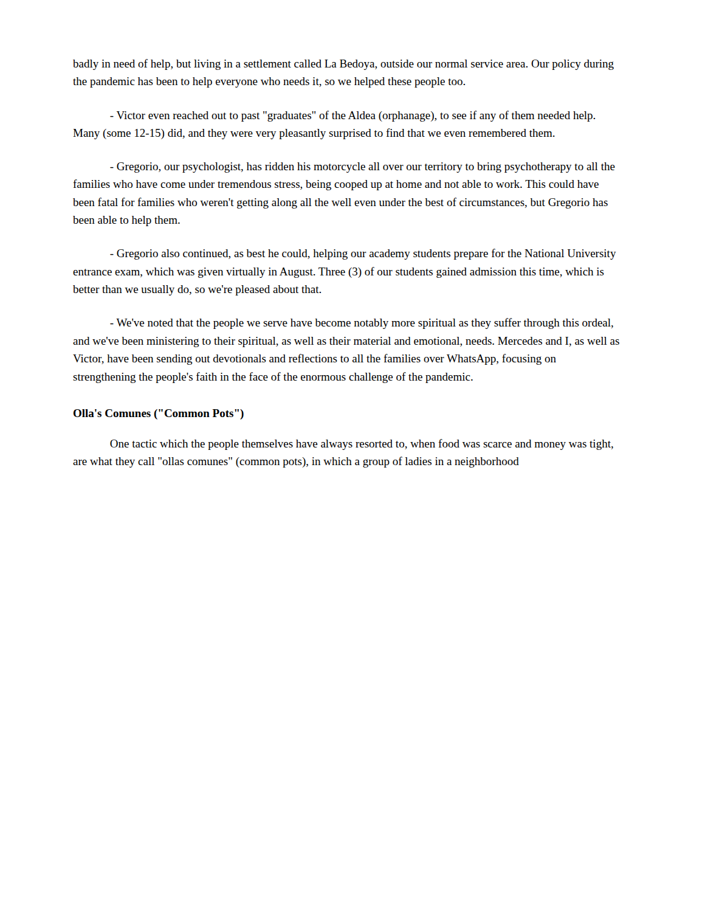badly in need of help, but living in a settlement called La Bedoya, outside our normal service area. Our policy during the pandemic has been to help everyone who needs it, so we helped these people too.
- Victor even reached out to past "graduates" of the Aldea (orphanage), to see if any of them needed help. Many (some 12-15) did, and they were very pleasantly surprised to find that we even remembered them.
- Gregorio, our psychologist, has ridden his motorcycle all over our territory to bring psychotherapy to all the families who have come under tremendous stress, being cooped up at home and not able to work. This could have been fatal for families who weren't getting along all the well even under the best of circumstances, but Gregorio has been able to help them.
- Gregorio also continued, as best he could, helping our academy students prepare for the National University entrance exam, which was given virtually in August. Three (3) of our students gained admission this time, which is better than we usually do, so we're pleased about that.
- We've noted that the people we serve have become notably more spiritual as they suffer through this ordeal, and we've been ministering to their spiritual, as well as their material and emotional, needs. Mercedes and I, as well as Victor, have been sending out devotionals and reflections to all the families over WhatsApp, focusing on strengthening the people's faith in the face of the enormous challenge of the pandemic.
Olla's Comunes ("Common Pots")
One tactic which the people themselves have always resorted to, when food was scarce and money was tight, are what they call "ollas comunes" (common pots), in which a group of ladies in a neighborhood